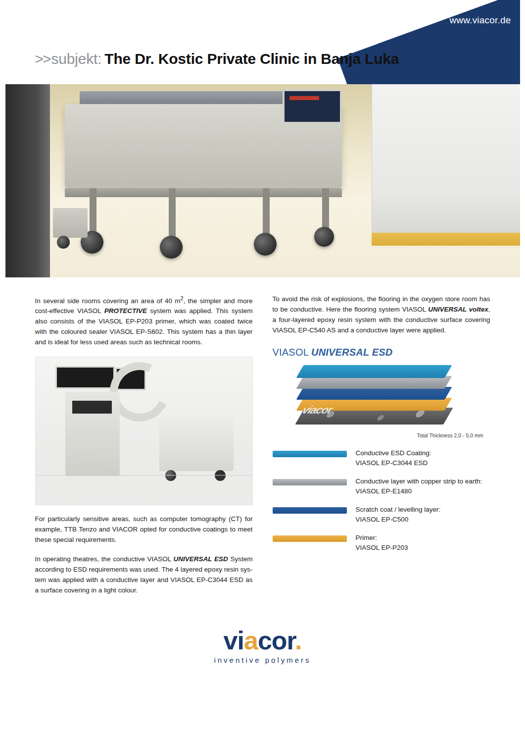www.viacor.de
>>subjekt: The Dr. Kostic Private Clinic in Banja Luka
In several side rooms covering an area of 40 m2, the simpler and more cost-effective VIASOL PROTECTIVE system was applied. This system also consists of the VIASOL EP-P203 primer, which was coated twice with the coloured sealer VIASOL EP-S602. This system has a thin layer and is ideal for less used areas such as technical rooms.
For particularly sensitive areas, such as computer tomography (CT) for example, TTB Tenzo and VIACOR opted for conductive coatings to meet these special requirements.
In operating theatres, the conductive VIASOL UNIVERSAL ESD System according to ESD requirements was used. The 4 layered epoxy resin system was applied with a conductive layer and VIASOL EP-C3044 ESD as a surface covering in a light colour.
To avoid the risk of explosions, the flooring in the oxygen store room has to be conductive. Here the flooring system VIASOL UNIVERSAL voltex, a four-layered epoxy resin system with the conductive surface covering VIASOL EP-C540 AS and a conductive layer were applied.
VIASOL UNIVERSAL ESD
viacor
Total Thickness 2,0 - 5,0 mm
| | Conductive ESD Coating: VIASOL EP-C3044 ESD |
| | Conductive layer with copper strip to earth: VIASOL EP-E1480 |
| | Scratch coat / levelling layer: VIASOL EP-C500 |
| | Primer: VIASOL EP-P203 |
viacor.
inventive polymers